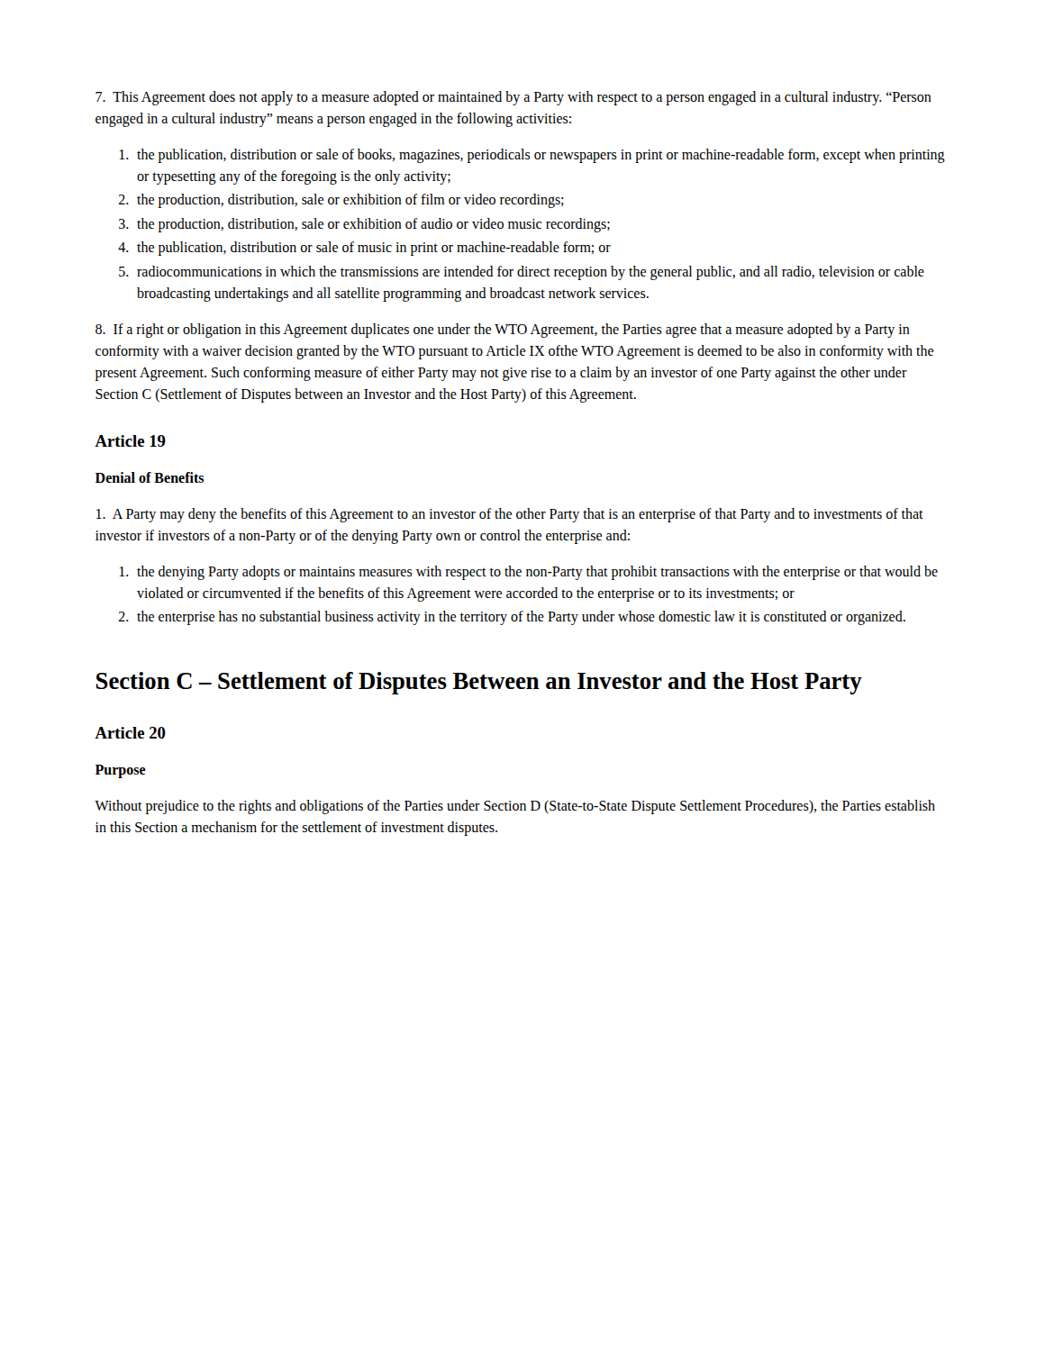7. This Agreement does not apply to a measure adopted or maintained by a Party with respect to a person engaged in a cultural industry. “Person engaged in a cultural industry” means a person engaged in the following activities:
the publication, distribution or sale of books, magazines, periodicals or newspapers in print or machine-readable form, except when printing or typesetting any of the foregoing is the only activity;
the production, distribution, sale or exhibition of film or video recordings;
the production, distribution, sale or exhibition of audio or video music recordings;
the publication, distribution or sale of music in print or machine-readable form; or
radiocommunications in which the transmissions are intended for direct reception by the general public, and all radio, television or cable broadcasting undertakings and all satellite programming and broadcast network services.
8. If a right or obligation in this Agreement duplicates one under the WTO Agreement, the Parties agree that a measure adopted by a Party in conformity with a waiver decision granted by the WTO pursuant to Article IX ofthe WTO Agreement is deemed to be also in conformity with the present Agreement. Such conforming measure of either Party may not give rise to a claim by an investor of one Party against the other under Section C (Settlement of Disputes between an Investor and the Host Party) of this Agreement.
Article 19
Denial of Benefits
1. A Party may deny the benefits of this Agreement to an investor of the other Party that is an enterprise of that Party and to investments of that investor if investors of a non-Party or of the denying Party own or control the enterprise and:
the denying Party adopts or maintains measures with respect to the non-Party that prohibit transactions with the enterprise or that would be violated or circumvented if the benefits of this Agreement were accorded to the enterprise or to its investments; or
the enterprise has no substantial business activity in the territory of the Party under whose domestic law it is constituted or organized.
Section C – Settlement of Disputes Between an Investor and the Host Party
Article 20
Purpose
Without prejudice to the rights and obligations of the Parties under Section D (State-to-State Dispute Settlement Procedures), the Parties establish in this Section a mechanism for the settlement of investment disputes.